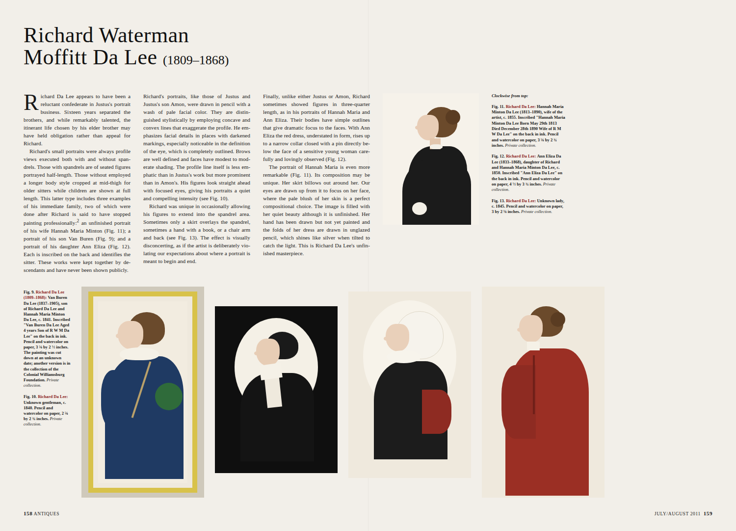Richard Waterman
Moffitt Da Lee (1809–1868)
Richard Da Lee appears to have been a reluctant confederate in Justus's portrait business. Sixteen years separated the brothers, and while remarkably talented, the itinerant life chosen by his elder brother may have held obligation rather than appeal for Richard.
Richard's small portraits were always profile views executed both with and without spandrels. Those with spandrels are of seated figures portrayed half-length. Those without employed a longer body style cropped at mid-thigh for older sitters while children are shown at full length. This latter type includes three examples of his immediate family, two of which were done after Richard is said to have stopped painting professionally:2 an unfinished portrait of his wife Hannah Maria Minton (Fig. 11); a portrait of his son Van Buren (Fig. 9); and a portrait of his daughter Ann Eliza (Fig. 12). Each is inscribed on the back and identifies the sitter. These works were kept together by descendants and have never been shown publicly.
Richard's portraits, like those of Justus and Justus's son Amon, were drawn in pencil with a wash of pale facial color. They are distinguished stylistically by employing concave and convex lines that exaggerate the profile. He emphasizes facial details in places with darkened markings, especially noticeable in the definition of the eye, which is completely outlined. Brows are well defined and faces have modest to moderate shading. The profile line itself is less emphatic than in Justus's work but more prominent than in Amon's. His figures look straight ahead with focused eyes, giving his portraits a quiet and compelling intensity (see Fig. 10).
Richard was unique in occasionally allowing his figures to extend into the spandrel area. Sometimes only a skirt overlays the spandrel, sometimes a hand with a book, or a chair arm and back (see Fig. 13). The effect is visually disconcerting, as if the artist is deliberately violating our expectations about where a portrait is meant to begin and end.
Finally, unlike either Justus or Amon, Richard sometimes showed figures in three-quarter length, as in his portraits of Hannah Maria and Ann Eliza. Their bodies have simple outlines that give dramatic focus to the faces. With Ann Eliza the red dress, understated in form, rises up to a narrow collar closed with a pin directly below the face of a sensitive young woman carefully and lovingly observed (Fig. 12).
The portrait of Hannah Maria is even more remarkable (Fig. 11). Its composition may be unique. Her skirt billows out around her. Our eyes are drawn up from it to focus on her face, where the pale blush of her skin is a perfect compositional choice. The image is filled with her quiet beauty although it is unfinished. Her hand has been drawn but not yet painted and the folds of her dress are drawn in unglazed pencil, which shines like silver when tilted to catch the light. This is Richard Da Lee's unfinished masterpiece.
Clockwise from top:
Fig. 11. Richard Da Lee: Hannah Maria Minton Da Lee (1813–1890), wife of the artist, c. 1855. Inscribed "Hannah Maria Minton Da Lee Born May 29th 1813 Died December 28th 1890 Wife of R M W Da Lee" on the back in ink. Pencil and watercolor on paper, 3 ⅝ by 2 ¾ inches. Private collection.
Fig. 12. Richard Da Lee: Ann Eliza Da Lee (1833–1868), daughter of Richard and Hannah Maria Minton Da Lee, c. 1850. Inscribed "Ann Eliza Da Lee" on the back in ink. Pencil and watercolor on paper, 4 ½ by 3 ¾ inches. Private collection.
Fig. 13. Richard Da Lee: Unknown lady, c. 1845. Pencil and watercolor on paper, 3 by 2 ⅛ inches. Private collection.
Fig. 9. Richard Da Lee (1809–1868): Van Buren Da Lee (1837–1905), son of Richard Da Lee and Hannah Maria Minton Da Lee, c. 1841. Inscribed "Van Buren Da Lee Aged 4 years Son of R W M Da Lee" on the back in ink. Pencil and watercolor on paper, 3 ⅝ by 2 ½ inches. The painting was cut down at an unknown date; another version is in the collection of the Colonial Williamsburg Foundation. Private collection.
Fig. 10. Richard Da Lee: Unknown gentleman, c. 1840. Pencil and watercolor on paper, 2 ⅝ by 2 ¾ inches. Private collection.
158 ANTIQUES
JULY/AUGUST 2011 159